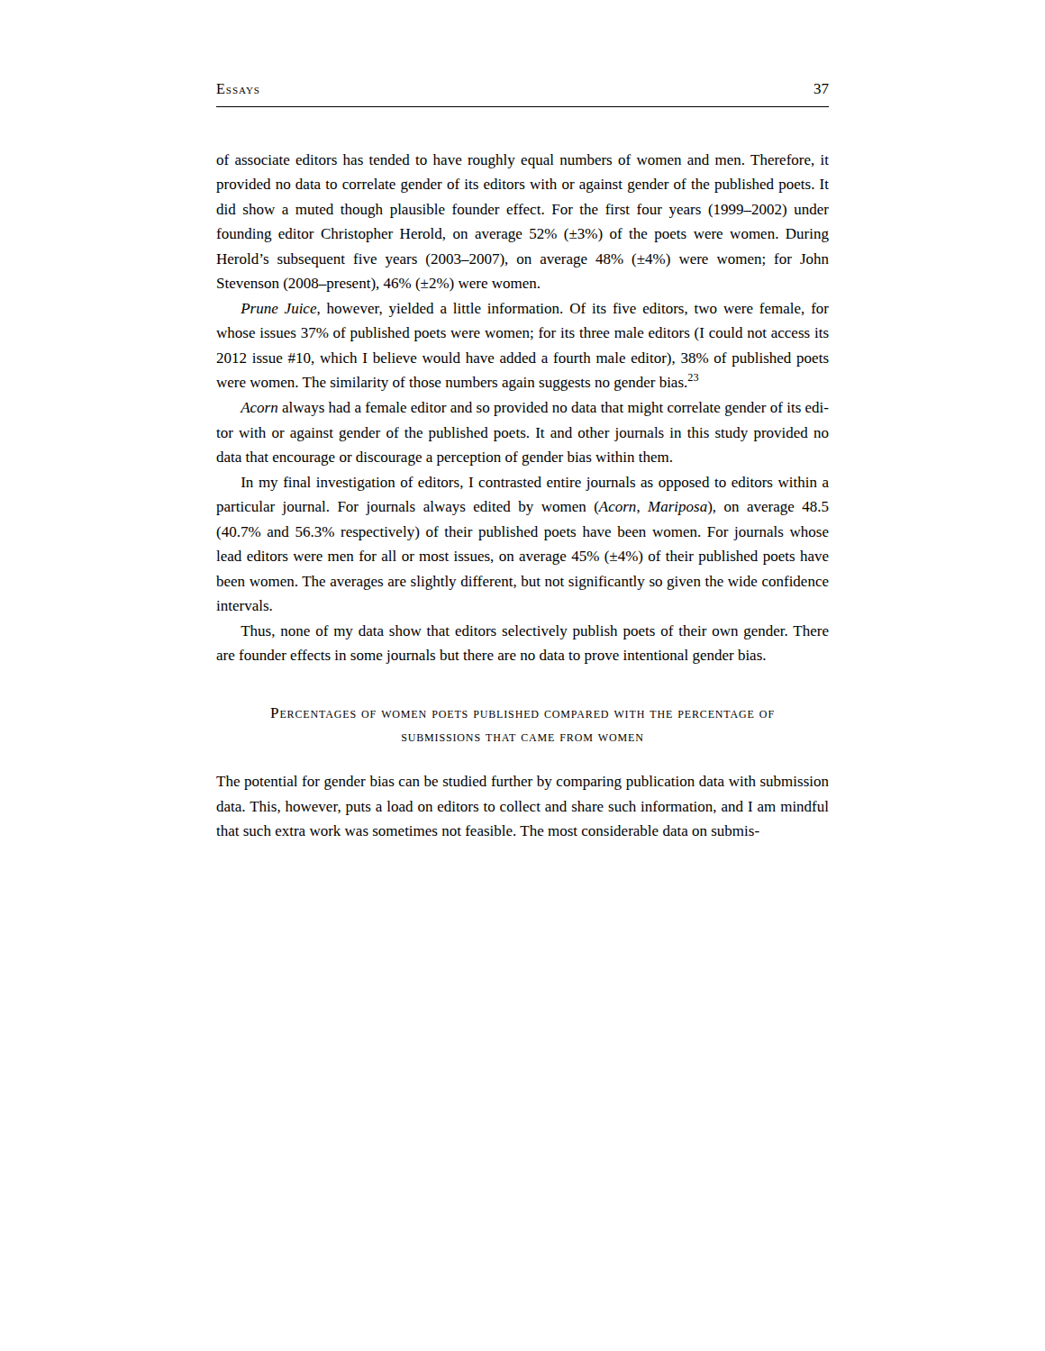Essays 37
of associate editors has tended to have roughly equal numbers of women and men. Therefore, it provided no data to correlate gender of its editors with or against gender of the published poets. It did show a muted though plausible founder effect. For the first four years (1999–2002) under founding editor Christopher Herold, on average 52% (±3%) of the poets were women. During Herold’s subsequent five years (2003–2007), on average 48% (±4%) were women; for John Stevenson (2008–present), 46% (±2%) were women.
Prune Juice, however, yielded a little information. Of its five editors, two were female, for whose issues 37% of published poets were women; for its three male editors (I could not access its 2012 issue #10, which I believe would have added a fourth male editor), 38% of published poets were women. The similarity of those numbers again suggests no gender bias.23
Acorn always had a female editor and so provided no data that might correlate gender of its editor with or against gender of the published poets. It and other journals in this study provided no data that encourage or discourage a perception of gender bias within them.
In my final investigation of editors, I contrasted entire journals as opposed to editors within a particular journal. For journals always edited by women (Acorn, Mariposa), on average 48.5 (40.7% and 56.3% respectively) of their published poets have been women. For journals whose lead editors were men for all or most issues, on average 45% (±4%) of their published poets have been women. The averages are slightly different, but not significantly so given the wide confidence intervals.
Thus, none of my data show that editors selectively publish poets of their own gender. There are founder effects in some journals but there are no data to prove intentional gender bias.
Percentages of women poets published compared with the percentage of submissions that came from women
The potential for gender bias can be studied further by comparing publication data with submission data. This, however, puts a load on editors to collect and share such information, and I am mindful that such extra work was sometimes not feasible. The most considerable data on submis-